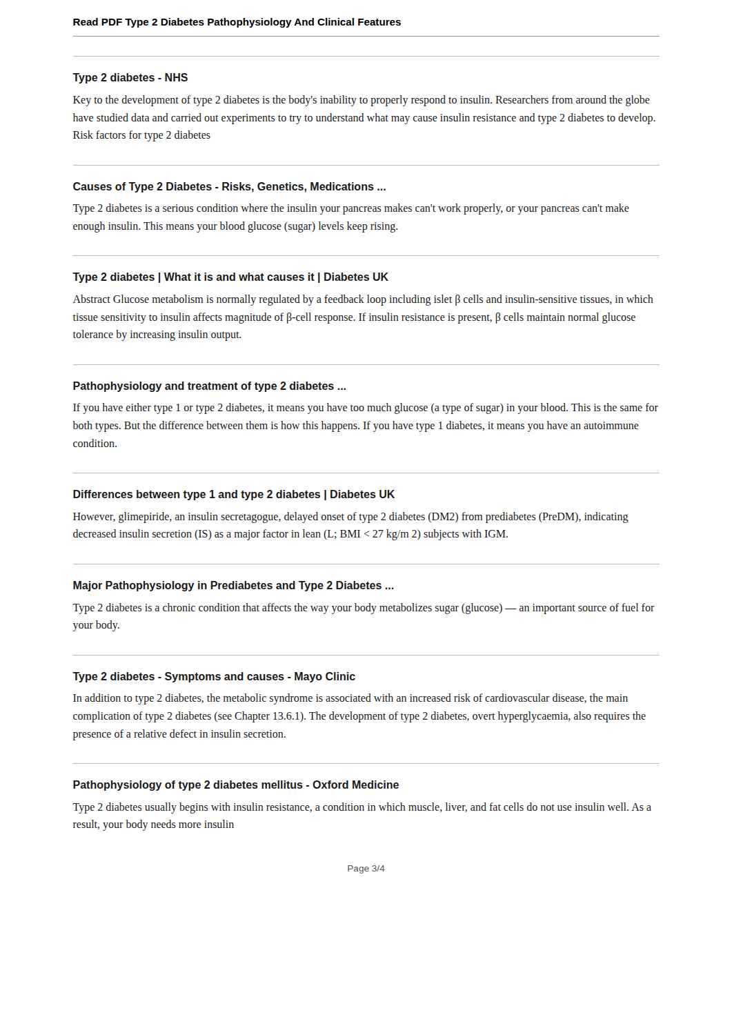Read PDF Type 2 Diabetes Pathophysiology And Clinical Features
Type 2 diabetes - NHS
Key to the development of type 2 diabetes is the body's inability to properly respond to insulin. Researchers from around the globe have studied data and carried out experiments to try to understand what may cause insulin resistance and type 2 diabetes to develop. Risk factors for type 2 diabetes
Causes of Type 2 Diabetes - Risks, Genetics, Medications ...
Type 2 diabetes is a serious condition where the insulin your pancreas makes can't work properly, or your pancreas can't make enough insulin. This means your blood glucose (sugar) levels keep rising.
Type 2 diabetes | What it is and what causes it | Diabetes UK
Abstract Glucose metabolism is normally regulated by a feedback loop including islet β cells and insulin-sensitive tissues, in which tissue sensitivity to insulin affects magnitude of β-cell response. If insulin resistance is present, β cells maintain normal glucose tolerance by increasing insulin output.
Pathophysiology and treatment of type 2 diabetes ...
If you have either type 1 or type 2 diabetes, it means you have too much glucose (a type of sugar) in your blood. This is the same for both types. But the difference between them is how this happens. If you have type 1 diabetes, it means you have an autoimmune condition.
Differences between type 1 and type 2 diabetes | Diabetes UK
However, glimepiride, an insulin secretagogue, delayed onset of type 2 diabetes (DM2) from prediabetes (PreDM), indicating decreased insulin secretion (IS) as a major factor in lean (L; BMI < 27 kg/m 2) subjects with IGM.
Major Pathophysiology in Prediabetes and Type 2 Diabetes ...
Type 2 diabetes is a chronic condition that affects the way your body metabolizes sugar (glucose) — an important source of fuel for your body.
Type 2 diabetes - Symptoms and causes - Mayo Clinic
In addition to type 2 diabetes, the metabolic syndrome is associated with an increased risk of cardiovascular disease, the main complication of type 2 diabetes (see Chapter 13.6.1). The development of type 2 diabetes, overt hyperglycaemia, also requires the presence of a relative defect in insulin secretion.
Pathophysiology of type 2 diabetes mellitus - Oxford Medicine
Type 2 diabetes usually begins with insulin resistance, a condition in which muscle, liver, and fat cells do not use insulin well. As a result, your body needs more insulin
Page 3/4